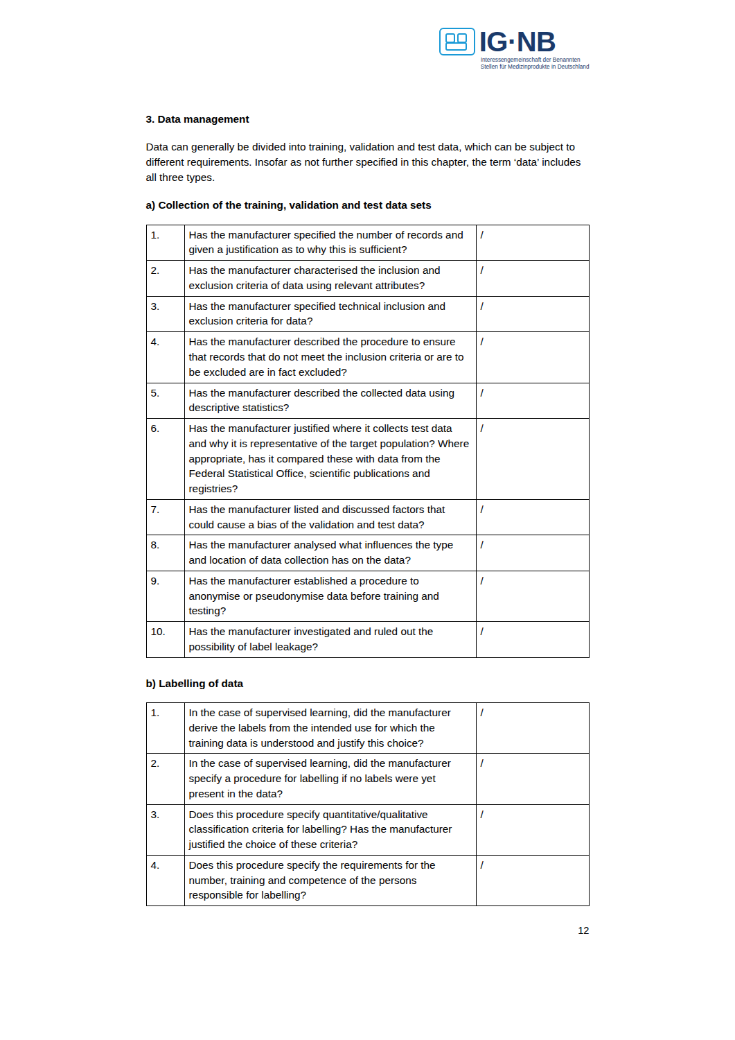IG·NB
Interessengemeinschaft der Benannten
Stellen für Medizinprodukte in Deutschland
3. Data management
Data can generally be divided into training, validation and test data, which can be subject to different requirements. Insofar as not further specified in this chapter, the term ‘data’ includes all three types.
a) Collection of the training, validation and test data sets
| 1. | Has the manufacturer specified the number of records and given a justification as to why this is sufficient? | / |
| 2. | Has the manufacturer characterised the inclusion and exclusion criteria of data using relevant attributes? | / |
| 3. | Has the manufacturer specified technical inclusion and exclusion criteria for data? | / |
| 4. | Has the manufacturer described the procedure to ensure that records that do not meet the inclusion criteria or are to be excluded are in fact excluded? | / |
| 5. | Has the manufacturer described the collected data using descriptive statistics? | / |
| 6. | Has the manufacturer justified where it collects test data and why it is representative of the target population? Where appropriate, has it compared these with data from the Federal Statistical Office, scientific publications and registries? | / |
| 7. | Has the manufacturer listed and discussed factors that could cause a bias of the validation and test data? | / |
| 8. | Has the manufacturer analysed what influences the type and location of data collection has on the data? | / |
| 9. | Has the manufacturer established a procedure to anonymise or pseudonymise data before training and testing? | / |
| 10. | Has the manufacturer investigated and ruled out the possibility of label leakage? | / |
b) Labelling of data
| 1. | In the case of supervised learning, did the manufacturer derive the labels from the intended use for which the training data is understood and justify this choice? | / |
| 2. | In the case of supervised learning, did the manufacturer specify a procedure for labelling if no labels were yet present in the data? | / |
| 3. | Does this procedure specify quantitative/qualitative classification criteria for labelling? Has the manufacturer justified the choice of these criteria? | / |
| 4. | Does this procedure specify the requirements for the number, training and competence of the persons responsible for labelling? | / |
12